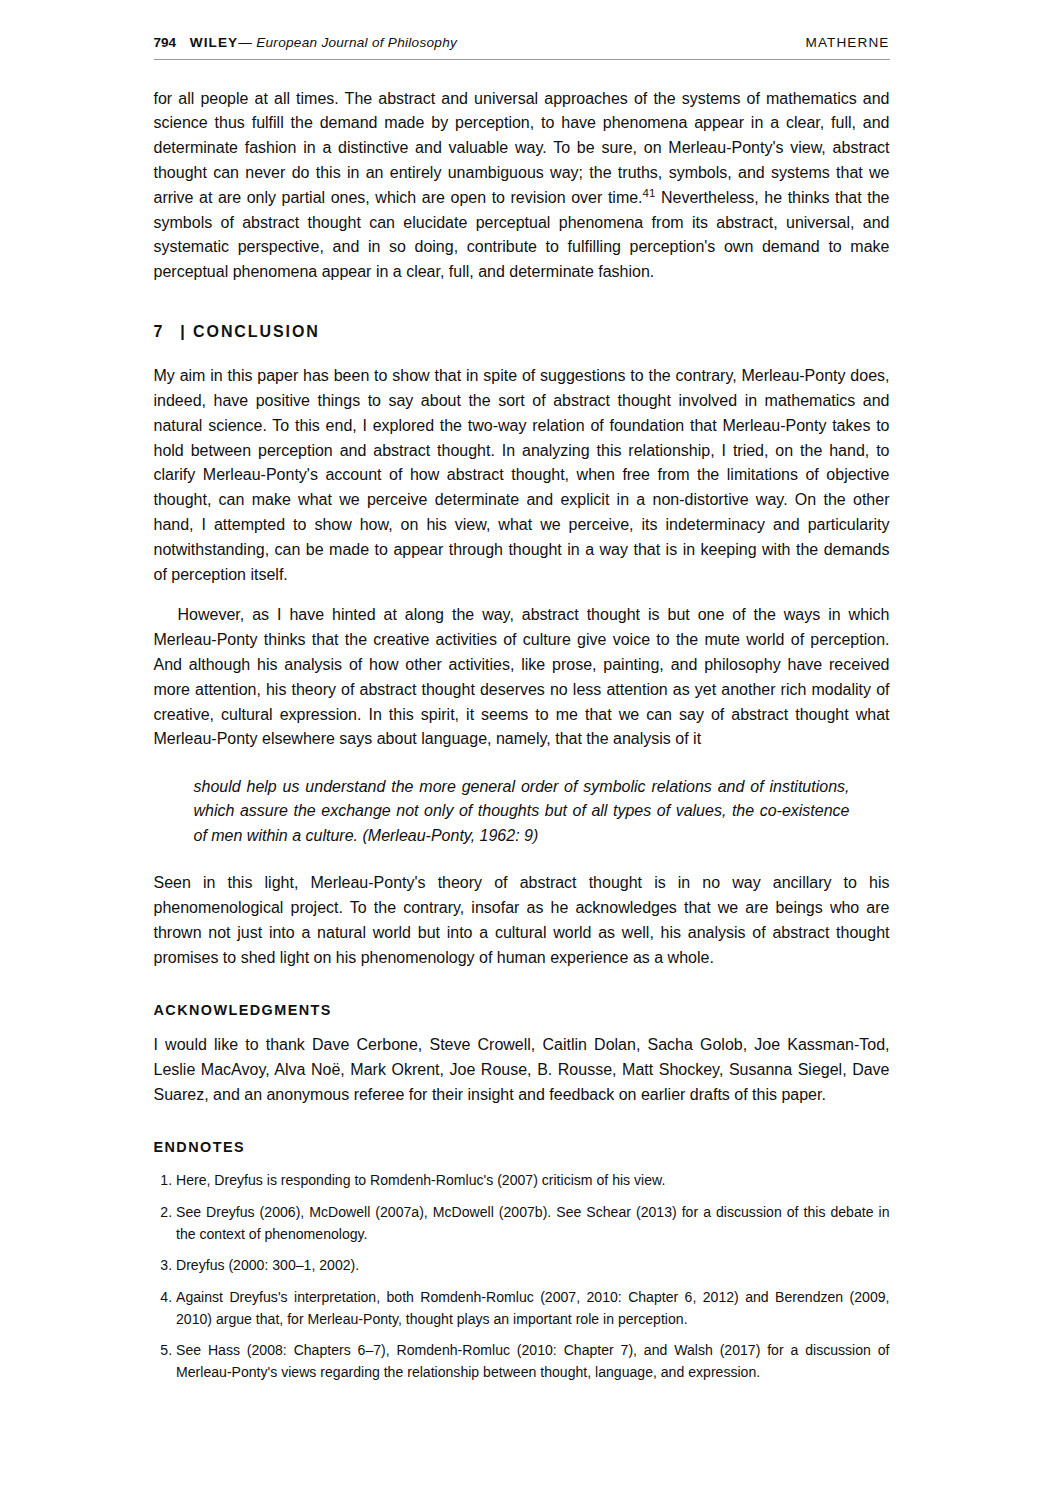794 WILEY— European Journal of Philosophy MATHERNE
for all people at all times. The abstract and universal approaches of the systems of mathematics and science thus fulfill the demand made by perception, to have phenomena appear in a clear, full, and determinate fashion in a distinctive and valuable way. To be sure, on Merleau-Ponty's view, abstract thought can never do this in an entirely unambiguous way; the truths, symbols, and systems that we arrive at are only partial ones, which are open to revision over time.41 Nevertheless, he thinks that the symbols of abstract thought can elucidate perceptual phenomena from its abstract, universal, and systematic perspective, and in so doing, contribute to fulfilling perception's own demand to make perceptual phenomena appear in a clear, full, and determinate fashion.
7 | CONCLUSION
My aim in this paper has been to show that in spite of suggestions to the contrary, Merleau-Ponty does, indeed, have positive things to say about the sort of abstract thought involved in mathematics and natural science. To this end, I explored the two-way relation of foundation that Merleau-Ponty takes to hold between perception and abstract thought. In analyzing this relationship, I tried, on the hand, to clarify Merleau-Ponty's account of how abstract thought, when free from the limitations of objective thought, can make what we perceive determinate and explicit in a non-distortive way. On the other hand, I attempted to show how, on his view, what we perceive, its indeterminacy and particularity notwithstanding, can be made to appear through thought in a way that is in keeping with the demands of perception itself.
However, as I have hinted at along the way, abstract thought is but one of the ways in which Merleau-Ponty thinks that the creative activities of culture give voice to the mute world of perception. And although his analysis of how other activities, like prose, painting, and philosophy have received more attention, his theory of abstract thought deserves no less attention as yet another rich modality of creative, cultural expression. In this spirit, it seems to me that we can say of abstract thought what Merleau-Ponty elsewhere says about language, namely, that the analysis of it
should help us understand the more general order of symbolic relations and of institutions, which assure the exchange not only of thoughts but of all types of values, the co-existence of men within a culture. (Merleau-Ponty, 1962: 9)
Seen in this light, Merleau-Ponty's theory of abstract thought is in no way ancillary to his phenomenological project. To the contrary, insofar as he acknowledges that we are beings who are thrown not just into a natural world but into a cultural world as well, his analysis of abstract thought promises to shed light on his phenomenology of human experience as a whole.
ACKNOWLEDGMENTS
I would like to thank Dave Cerbone, Steve Crowell, Caitlin Dolan, Sacha Golob, Joe Kassman-Tod, Leslie MacAvoy, Alva Noë, Mark Okrent, Joe Rouse, B. Rousse, Matt Shockey, Susanna Siegel, Dave Suarez, and an anonymous referee for their insight and feedback on earlier drafts of this paper.
ENDNOTES
Here, Dreyfus is responding to Romdenh-Romluc's (2007) criticism of his view.
See Dreyfus (2006), McDowell (2007a), McDowell (2007b). See Schear (2013) for a discussion of this debate in the context of phenomenology.
Dreyfus (2000: 300–1, 2002).
Against Dreyfus's interpretation, both Romdenh-Romluc (2007, 2010: Chapter 6, 2012) and Berendzen (2009, 2010) argue that, for Merleau-Ponty, thought plays an important role in perception.
See Hass (2008: Chapters 6–7), Romdenh-Romluc (2010: Chapter 7), and Walsh (2017) for a discussion of Merleau-Ponty's views regarding the relationship between thought, language, and expression.